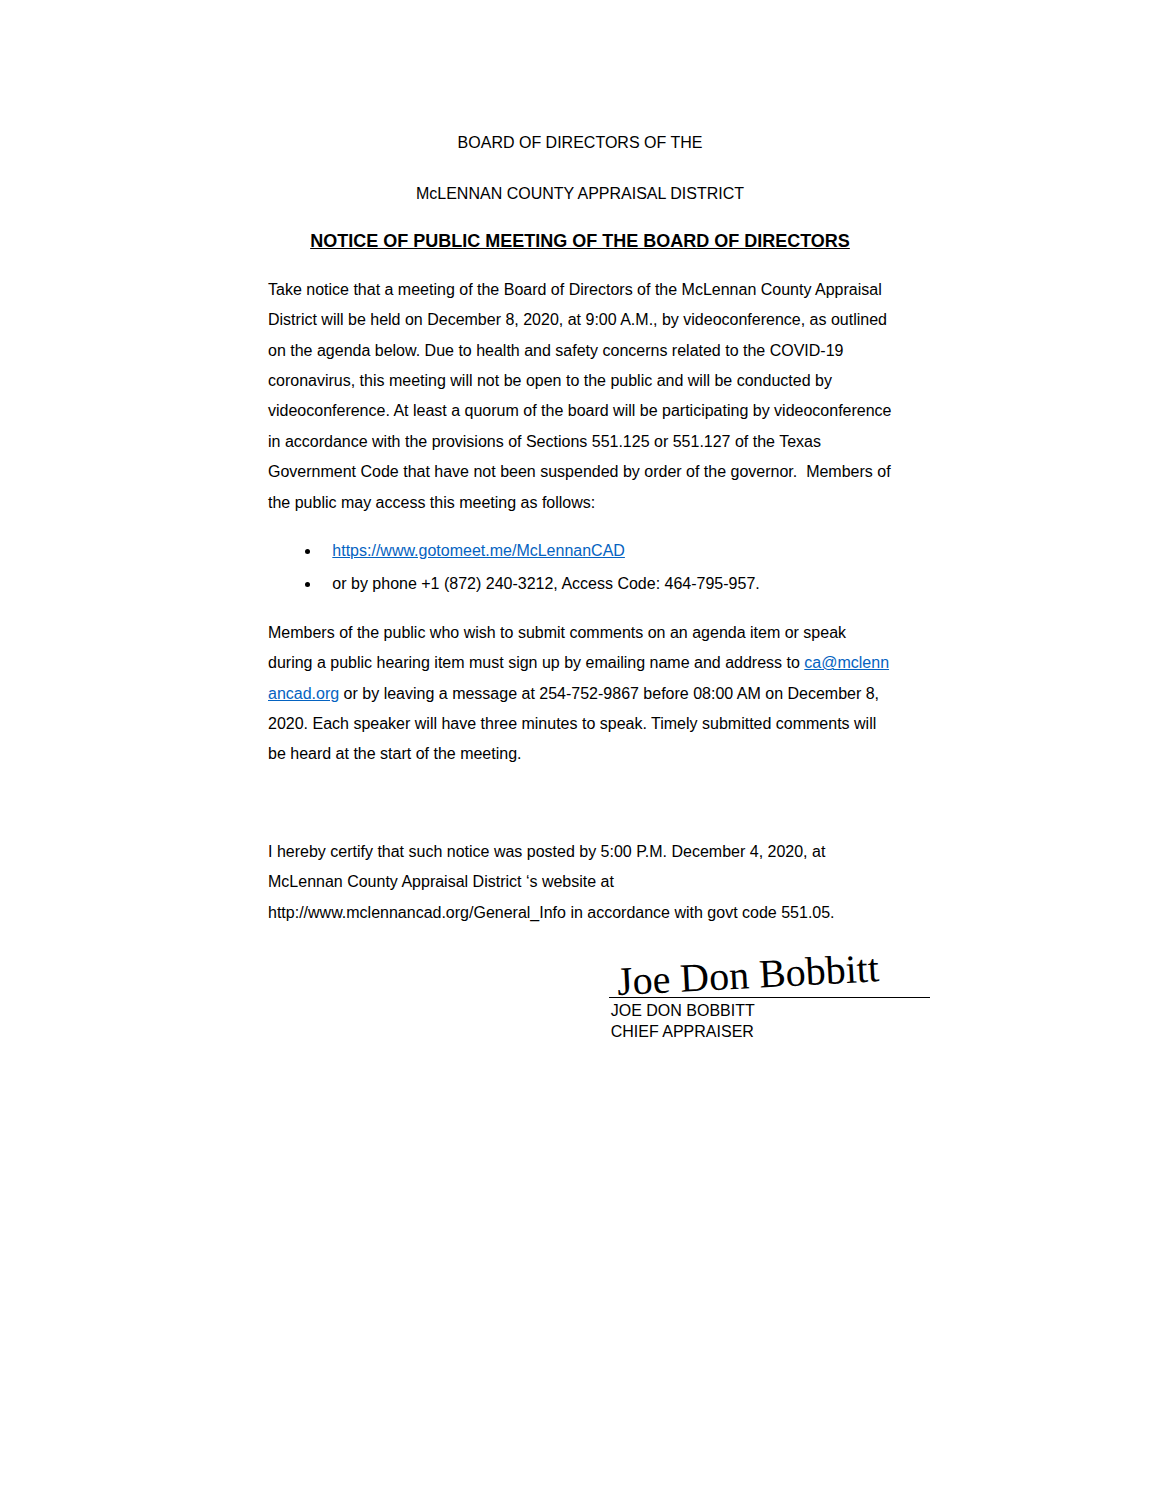BOARD OF DIRECTORS OF THE
McLENNAN COUNTY APPRAISAL DISTRICT
NOTICE OF PUBLIC MEETING OF THE BOARD OF DIRECTORS
Take notice that a meeting of the Board of Directors of the McLennan County Appraisal District will be held on December 8, 2020, at 9:00 A.M., by videoconference, as outlined on the agenda below. Due to health and safety concerns related to the COVID-19 coronavirus, this meeting will not be open to the public and will be conducted by videoconference. At least a quorum of the board will be participating by videoconference in accordance with the provisions of Sections 551.125 or 551.127 of the Texas Government Code that have not been suspended by order of the governor. Members of the public may access this meeting as follows:
https://www.gotomeet.me/McLennanCAD
or by phone +1 (872) 240-3212, Access Code: 464-795-957.
Members of the public who wish to submit comments on an agenda item or speak during a public hearing item must sign up by emailing name and address to ca@mclennancad.org or by leaving a message at 254-752-9867 before 08:00 AM on December 8, 2020. Each speaker will have three minutes to speak. Timely submitted comments will be heard at the start of the meeting.
I hereby certify that such notice was posted by 5:00 P.M. December 4, 2020, at McLennan County Appraisal District ‘s website at http://www.mclennancad.org/General_Info in accordance with govt code 551.05.
Joe Don Bobbitt
JOE DON BOBBITT
CHIEF APPRAISER